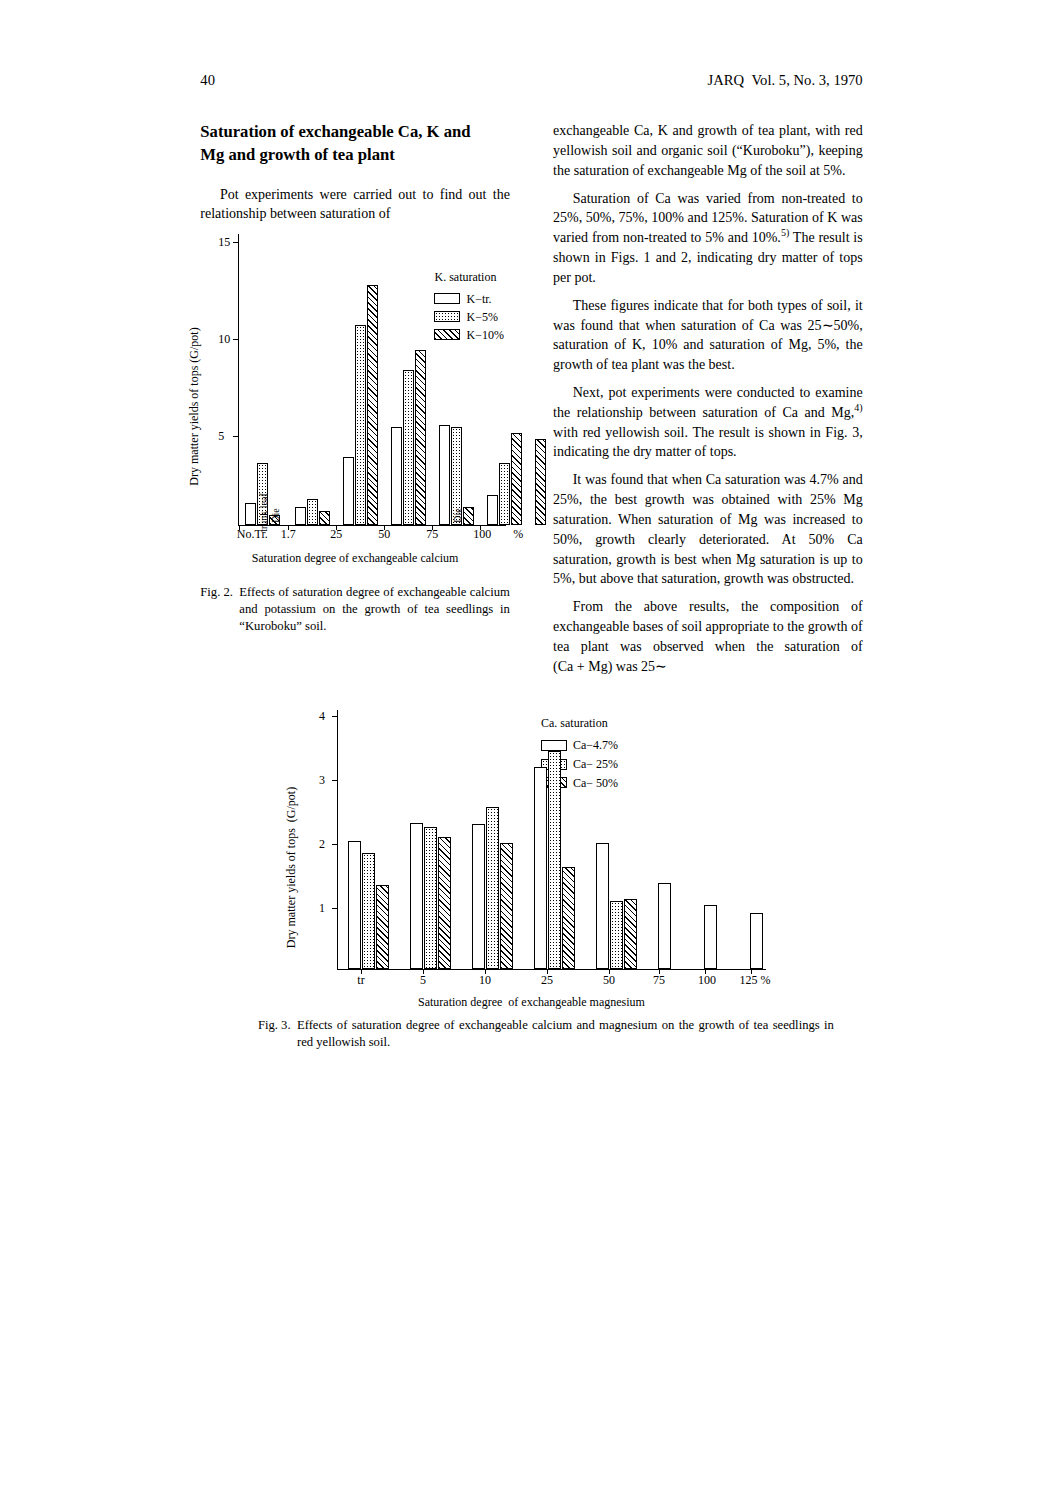40
JARQ Vol. 5, No. 3, 1970
Saturation of exchangeable Ca, K and
Mg and growth of tea plant
Pot experiments were carried out to find out the relationship between saturation of
Dry matter yields of tops (G/pot)
15
10
5
K. saturation
K−tr.
K−5%
K−10%
trunk leaf
Die
Die
No.Tr.
1.7
25
50
75
100
%
Saturation degree of exchangeable calcium
Fig. 2.
Effects of saturation degree of exchangeable calcium and potassium on the growth of tea seedlings in “Kuroboku” soil.
exchangeable Ca, K and growth of tea plant, with red yellowish soil and organic soil (“Kuroboku”), keeping the saturation of exchangeable Mg of the soil at 5%.
Saturation of Ca was varied from non-treated to 25%, 50%, 75%, 100% and 125%. Saturation of K was varied from non-treated to 5% and 10%.5) The result is shown in Figs. 1 and 2, indicating dry matter of tops per pot.
These figures indicate that for both types of soil, it was found that when saturation of Ca was 25∼50%, saturation of K, 10% and saturation of Mg, 5%, the growth of tea plant was the best.
Next, pot experiments were conducted to examine the relationship between saturation of Ca and Mg,4) with red yellowish soil. The result is shown in Fig. 3, indicating the dry matter of tops.
It was found that when Ca saturation was 4.7% and 25%, the best growth was obtained with 25% Mg saturation. When saturation of Mg was increased to 50%, growth clearly deteriorated. At 50% Ca saturation, growth is best when Mg saturation is up to 5%, but above that saturation, growth was obstructed.
From the above results, the composition of exchangeable bases of soil appropriate to the growth of tea plant was observed when the saturation of (Ca + Mg) was 25∼
Dry matter yields of tops (G/pot)
4
3
2
1
Ca. saturation
Ca−4.7%
Ca− 25%
Ca− 50%
tr
5
10
25
50
75
100
125 %
Saturation degree of exchangeable magnesium
Fig. 3.
Effects of saturation degree of exchangeable calcium and magnesium on the growth of tea seedlings in red yellowish soil.